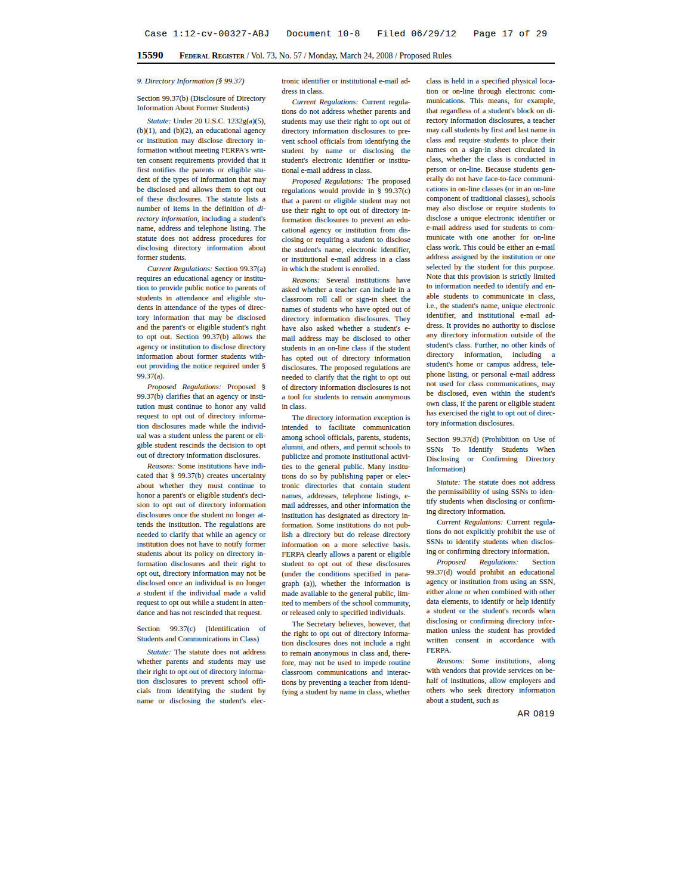Case 1:12-cv-00327-ABJ Document 10-8 Filed 06/29/12 Page 17 of 29
15590 Federal Register / Vol. 73, No. 57 / Monday, March 24, 2008 / Proposed Rules
9. Directory Information (§ 99.37)
Section 99.37(b) (Disclosure of Directory Information About Former Students)
Statute: Under 20 U.S.C. 1232g(a)(5), (b)(1), and (b)(2), an educational agency or institution may disclose directory information without meeting FERPA's written consent requirements provided that it first notifies the parents or eligible student of the types of information that may be disclosed and allows them to opt out of these disclosures. The statute lists a number of items in the definition of directory information, including a student's name, address and telephone listing. The statute does not address procedures for disclosing directory information about former students.
Current Regulations: Section 99.37(a) requires an educational agency or institution to provide public notice to parents of students in attendance and eligible students in attendance of the types of directory information that may be disclosed and the parent's or eligible student's right to opt out. Section 99.37(b) allows the agency or institution to disclose directory information about former students without providing the notice required under § 99.37(a).
Proposed Regulations: Proposed § 99.37(b) clarifies that an agency or institution must continue to honor any valid request to opt out of directory information disclosures made while the individual was a student unless the parent or eligible student rescinds the decision to opt out of directory information disclosures.
Reasons: Some institutions have indicated that § 99.37(b) creates uncertainty about whether they must continue to honor a parent's or eligible student's decision to opt out of directory information disclosures once the student no longer attends the institution. The regulations are needed to clarify that while an agency or institution does not have to notify former students about its policy on directory information disclosures and their right to opt out, directory information may not be disclosed once an individual is no longer a student if the individual made a valid request to opt out while a student in attendance and has not rescinded that request.
Section 99.37(c) (Identification of Students and Communications in Class)
Statute: The statute does not address whether parents and students may use their right to opt out of directory information disclosures to prevent school officials from identifying the student by name or disclosing the student's electronic identifier or institutional e-mail address in class.
Current Regulations: Current regulations do not address whether parents and students may use their right to opt out of directory information disclosures to prevent school officials from identifying the student by name or disclosing the student's electronic identifier or institutional e-mail address in class.
Proposed Regulations: The proposed regulations would provide in § 99.37(c) that a parent or eligible student may not use their right to opt out of directory information disclosures to prevent an educational agency or institution from disclosing or requiring a student to disclose the student's name, electronic identifier, or institutional e-mail address in a class in which the student is enrolled.
Reasons: Several institutions have asked whether a teacher can include in a classroom roll call or sign-in sheet the names of students who have opted out of directory information disclosures. They have also asked whether a student's e-mail address may be disclosed to other students in an on-line class if the student has opted out of directory information disclosures. The proposed regulations are needed to clarify that the right to opt out of directory information disclosures is not a tool for students to remain anonymous in class.
The directory information exception is intended to facilitate communication among school officials, parents, students, alumni, and others, and permit schools to publicize and promote institutional activities to the general public. Many institutions do so by publishing paper or electronic directories that contain student names, addresses, telephone listings, e-mail addresses, and other information the institution has designated as directory information. Some institutions do not publish a directory but do release directory information on a more selective basis. FERPA clearly allows a parent or eligible student to opt out of these disclosures (under the conditions specified in paragraph (a)), whether the information is made available to the general public, limited to members of the school community, or released only to specified individuals.
The Secretary believes, however, that the right to opt out of directory information disclosures does not include a right to remain anonymous in class and, therefore, may not be used to impede routine classroom communications and interactions by preventing a teacher from identifying a student by name in class, whether class is held in a specified physical location or on-line through electronic communications. This means, for example, that regardless of a student's block on directory information disclosures, a teacher may call students by first and last name in class and require students to place their names on a sign-in sheet circulated in class, whether the class is conducted in person or on-line. Because students generally do not have face-to-face communications in on-line classes (or in an on-line component of traditional classes), schools may also disclose or require students to disclose a unique electronic identifier or e-mail address used for students to communicate with one another for on-line class work. This could be either an e-mail address assigned by the institution or one selected by the student for this purpose. Note that this provision is strictly limited to information needed to identify and enable students to communicate in class, i.e., the student's name, unique electronic identifier, and institutional e-mail address. It provides no authority to disclose any directory information outside of the student's class. Further, no other kinds of directory information, including a student's home or campus address, telephone listing, or personal e-mail address not used for class communications, may be disclosed, even within the student's own class, if the parent or eligible student has exercised the right to opt out of directory information disclosures.
Section 99.37(d) (Prohibition on Use of SSNs To Identify Students When Disclosing or Confirming Directory Information)
Statute: The statute does not address the permissibility of using SSNs to identify students when disclosing or confirming directory information.
Current Regulations: Current regulations do not explicitly prohibit the use of SSNs to identify students when disclosing or confirming directory information.
Proposed Regulations: Section 99.37(d) would prohibit an educational agency or institution from using an SSN, either alone or when combined with other data elements, to identify or help identify a student or the student's records when disclosing or confirming directory information unless the student has provided written consent in accordance with FERPA.
Reasons: Some institutions, along with vendors that provide services on behalf of institutions, allow employers and others who seek directory information about a student, such as
AR 0819